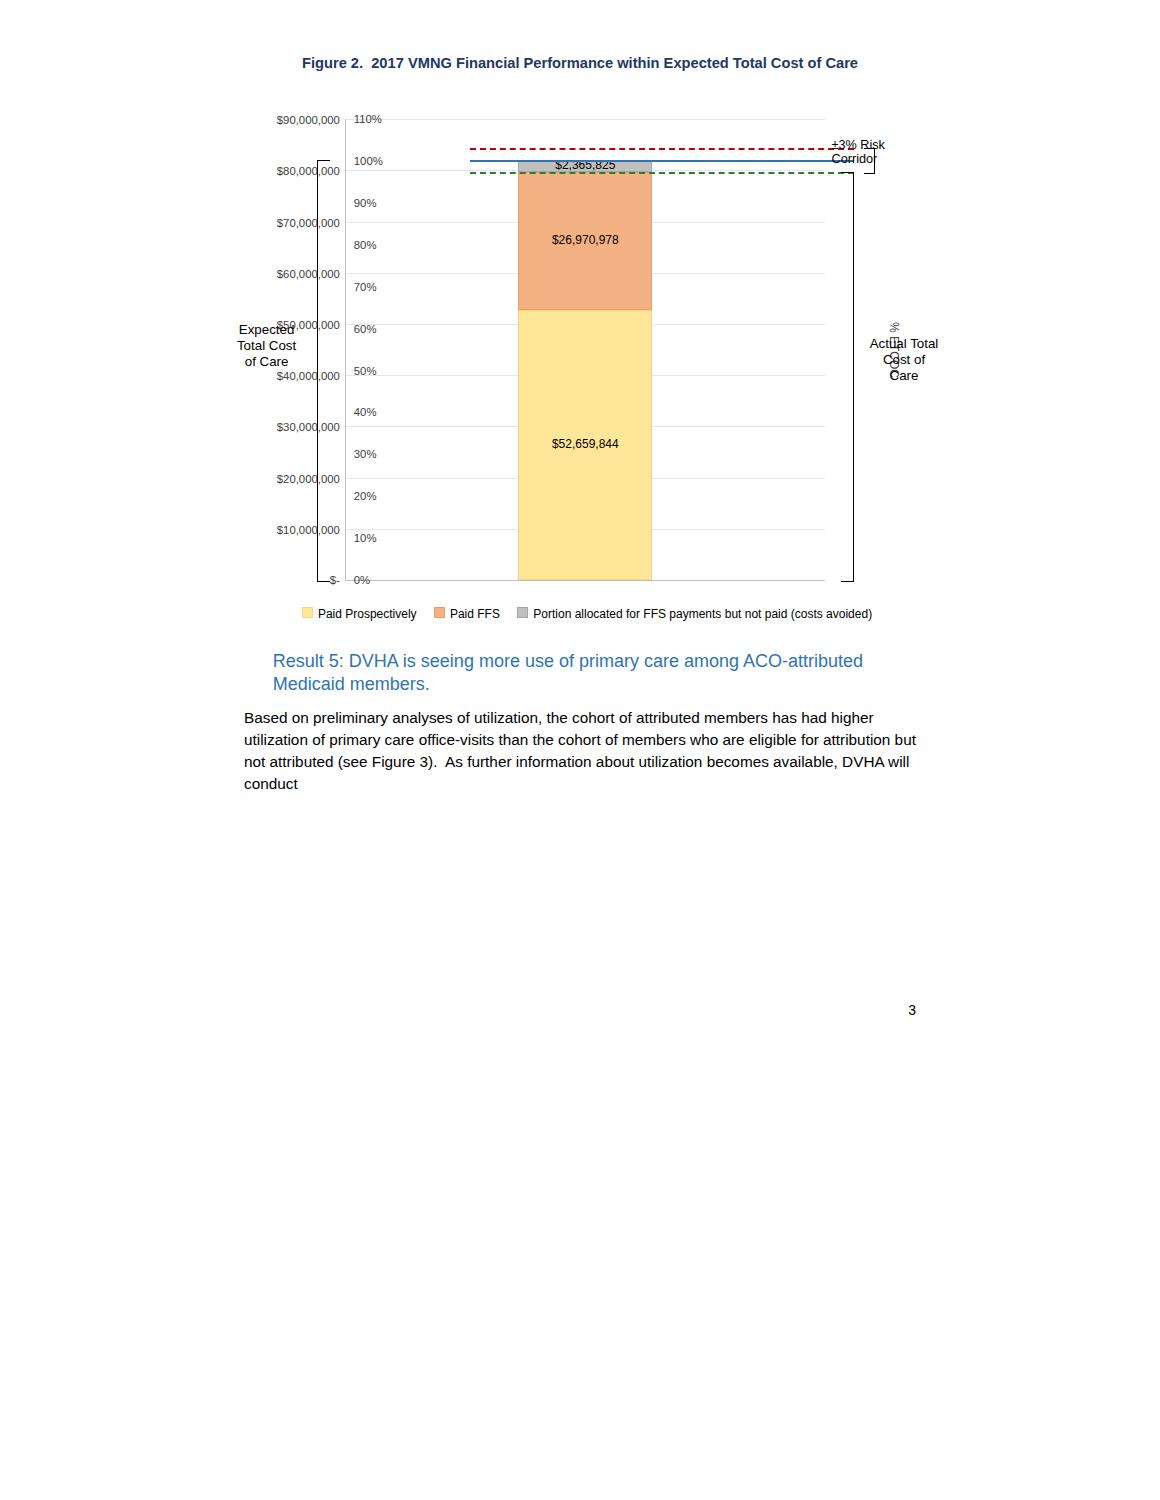Figure 2. 2017 VMNG Financial Performance within Expected Total Cost of Care
$90,000,000
$80,000,000
$70,000,000
$60,000,000
$50,000,000
$40,000,000
$30,000,000
$20,000,000
$10,000,000
$-
110%
100%
90%
80%
70%
60%
50%
40%
30%
20%
10%
0%
% ETCOC
$2,365,825
$26,970,978
$52,659,844
±3% Risk
Corridor
Expected
Total Cost
of Care
Actual Total
Cost of
Care
Paid Prospectively Paid FFS Portion allocated for FFS payments but not paid (costs avoided)
Result 5: DVHA is seeing more use of primary care among ACO-attributed Medicaid members.
Based on preliminary analyses of utilization, the cohort of attributed members has had higher utilization of primary care office-visits than the cohort of members who are eligible for attribution but not attributed (see Figure 3). As further information about utilization becomes available, DVHA will conduct
3